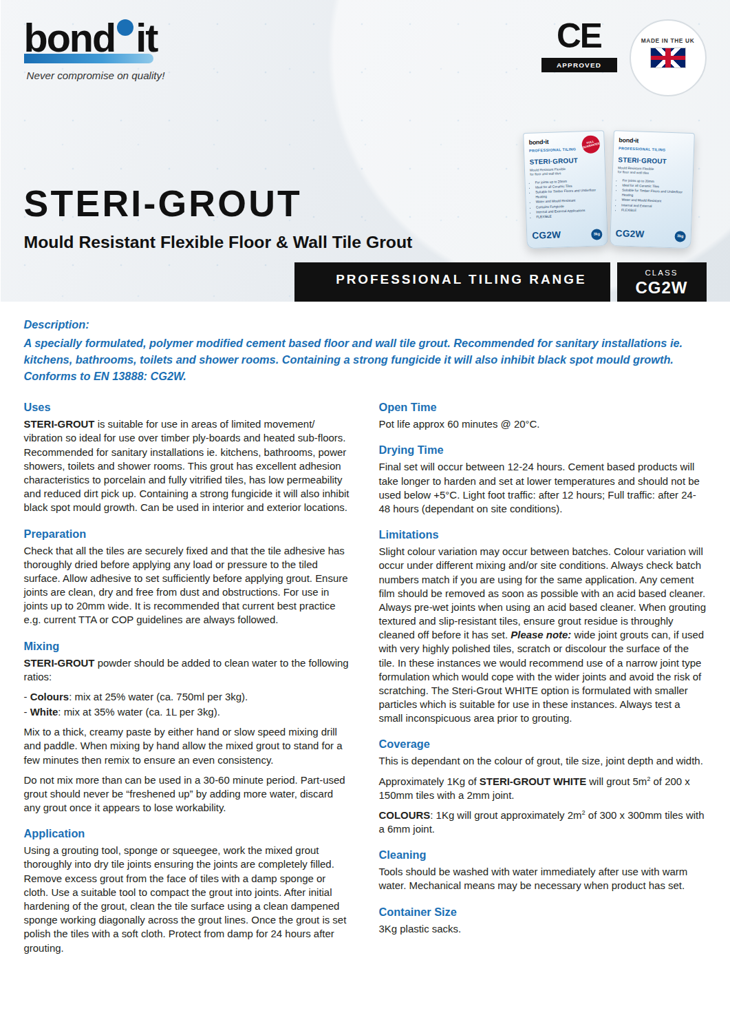bond it
Never compromise on quality!
CE
APPROVED
MADE IN THE UK
Steri-Grout
Mould Resistant Flexible Floor & Wall Tile Grout
FULL GUARANTEE
bond•it
PROFESSIONAL TILING
STERI·GROUT
Mould Resistant Flexible
for floor and wall tiles
For joints up to 20mm
Ideal for all Ceramic Tiles
Suitable for Timber Floors and Underfloor Heating
Water and Mould Resistant
Contains Fungicide
Internal and External Applications
FLEXIBLE
CG2W 3kg
bond•it
PROFESSIONAL TILING
STERI·GROUT
Mould Resistant Flexible
for floor and wall tiles
For joints up to 20mm
Ideal for all Ceramic Tiles
Suitable for Timber Floors and Underfloor Heating
Water and Mould Resistant
Internal and External
FLEXIBLE
CG2W 3kg
PROFESSIONAL TILING RANGE
CLASS CG2W
Description: A specially formulated, polymer modified cement based floor and wall tile grout. Recommended for sanitary installations ie. kitchens, bathrooms, toilets and shower rooms. Containing a strong fungicide it will also inhibit black spot mould growth. Conforms to EN 13888: CG2W.
Uses
STERI-GROUT is suitable for use in areas of limited movement/ vibration so ideal for use over timber ply-boards and heated sub-floors. Recommended for sanitary installations ie. kitchens, bathrooms, power showers, toilets and shower rooms. This grout has excellent adhesion characteristics to porcelain and fully vitrified tiles, has low permeability and reduced dirt pick up. Containing a strong fungicide it will also inhibit black spot mould growth. Can be used in interior and exterior locations.
Preparation
Check that all the tiles are securely fixed and that the tile adhesive has thoroughly dried before applying any load or pressure to the tiled surface. Allow adhesive to set sufficiently before applying grout. Ensure joints are clean, dry and free from dust and obstructions. For use in joints up to 20mm wide. It is recommended that current best practice e.g. current TTA or COP guidelines are always followed.
Mixing
STERI-GROUT powder should be added to clean water to the following ratios:
- Colours: mix at 25% water (ca. 750ml per 3kg).
- White: mix at 35% water (ca. 1L per 3kg).
Mix to a thick, creamy paste by either hand or slow speed mixing drill and paddle. When mixing by hand allow the mixed grout to stand for a few minutes then remix to ensure an even consistency.
Do not mix more than can be used in a 30-60 minute period. Part-used grout should never be “freshened up” by adding more water, discard any grout once it appears to lose workability.
Application
Using a grouting tool, sponge or squeegee, work the mixed grout thoroughly into dry tile joints ensuring the joints are completely filled. Remove excess grout from the face of tiles with a damp sponge or cloth. Use a suitable tool to compact the grout into joints. After initial hardening of the grout, clean the tile surface using a clean dampened sponge working diagonally across the grout lines. Once the grout is set polish the tiles with a soft cloth. Protect from damp for 24 hours after grouting.
Open Time
Pot life approx 60 minutes @ 20°C.
Drying Time
Final set will occur between 12-24 hours. Cement based products will take longer to harden and set at lower temperatures and should not be used below +5°C. Light foot traffic: after 12 hours; Full traffic: after 24-48 hours (dependant on site conditions).
Limitations
Slight colour variation may occur between batches. Colour variation will occur under different mixing and/or site conditions. Always check batch numbers match if you are using for the same application. Any cement film should be removed as soon as possible with an acid based cleaner. Always pre-wet joints when using an acid based cleaner. When grouting textured and slip-resistant tiles, ensure grout residue is throughly cleaned off before it has set. Please note: wide joint grouts can, if used with very highly polished tiles, scratch or discolour the surface of the tile. In these instances we would recommend use of a narrow joint type formulation which would cope with the wider joints and avoid the risk of scratching. The Steri-Grout WHITE option is formulated with smaller particles which is suitable for use in these instances. Always test a small inconspicuous area prior to grouting.
Coverage
This is dependant on the colour of grout, tile size, joint depth and width.
Approximately 1Kg of STERI-GROUT WHITE will grout 5m2 of 200 x 150mm tiles with a 2mm joint.
COLOURS: 1Kg will grout approximately 2m2 of 300 x 300mm tiles with a 6mm joint.
Cleaning
Tools should be washed with water immediately after use with warm water. Mechanical means may be necessary when product has set.
Container Size
3Kg plastic sacks.